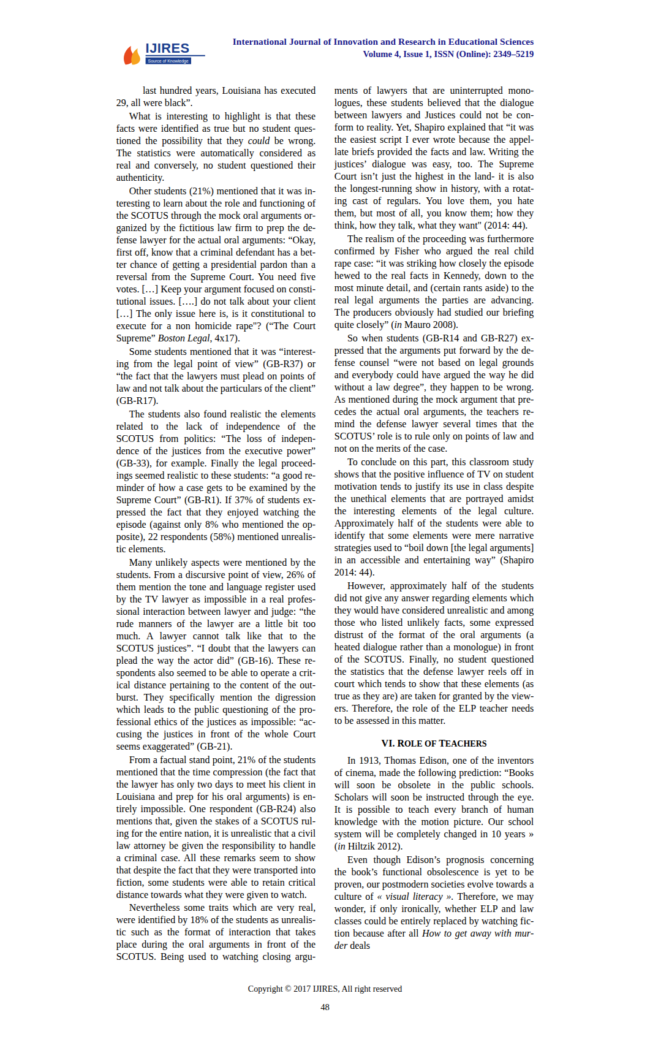IJIRES Source of Knowledge
International Journal of Innovation and Research in Educational Sciences
Volume 4, Issue 1, ISSN (Online): 2349–5219
last hundred years, Louisiana has executed 29, all were black”.
What is interesting to highlight is that these facts were identified as true but no student questioned the possibility that they could be wrong. The statistics were automatically considered as real and conversely, no student questioned their authenticity.
Other students (21%) mentioned that it was interesting to learn about the role and functioning of the SCOTUS through the mock oral arguments organized by the fictitious law firm to prep the defense lawyer for the actual oral arguments: “Okay, first off, know that a criminal defendant has a better chance of getting a presidential pardon than a reversal from the Supreme Court. You need five votes. […] Keep your argument focused on constitutional issues. [….] do not talk about your client […] The only issue here is, is it constitutional to execute for a non homicide rape"? (“The Court Supreme” Boston Legal, 4x17).
Some students mentioned that it was “interesting from the legal point of view” (GB-R37) or “the fact that the lawyers must plead on points of law and not talk about the particulars of the client” (GB-R17).
The students also found realistic the elements related to the lack of independence of the SCOTUS from politics: “The loss of independence of the justices from the executive power” (GB-33), for example. Finally the legal proceedings seemed realistic to these students: “a good reminder of how a case gets to be examined by the Supreme Court” (GB-R1). If 37% of students expressed the fact that they enjoyed watching the episode (against only 8% who mentioned the opposite), 22 respondents (58%) mentioned unrealistic elements.
Many unlikely aspects were mentioned by the students. From a discursive point of view, 26% of them mention the tone and language register used by the TV lawyer as impossible in a real professional interaction between lawyer and judge: “the rude manners of the lawyer are a little bit too much. A lawyer cannot talk like that to the SCOTUS justices”. “I doubt that the lawyers can plead the way the actor did” (GB-16). These respondents also seemed to be able to operate a critical distance pertaining to the content of the outburst. They specifically mention the digression which leads to the public questioning of the professional ethics of the justices as impossible: “accusing the justices in front of the whole Court seems exaggerated” (GB-21).
From a factual stand point, 21% of the students mentioned that the time compression (the fact that the lawyer has only two days to meet his client in Louisiana and prep for his oral arguments) is entirely impossible. One respondent (GB-R24) also mentions that, given the stakes of a SCOTUS ruling for the entire nation, it is unrealistic that a civil law attorney be given the responsibility to handle a criminal case. All these remarks seem to show that despite the fact that they were transported into fiction, some students were able to retain critical distance towards what they were given to watch.
Nevertheless some traits which are very real, were identified by 18% of the students as unrealistic such as the format of interaction that takes place during the oral arguments in front of the SCOTUS. Being used to watching closing arguments of lawyers that are uninterrupted monologues, these students believed that the dialogue between lawyers and Justices could not be conform to reality. Yet, Shapiro explained that “it was the easiest script I ever wrote because the appellate briefs provided the facts and law. Writing the justices’ dialogue was easy, too. The Supreme Court isn’t just the highest in the land- it is also the longest-running show in history, with a rotating cast of regulars. You love them, you hate them, but most of all, you know them; how they think, how they talk, what they want" (2014: 44).
The realism of the proceeding was furthermore confirmed by Fisher who argued the real child rape case: “it was striking how closely the episode hewed to the real facts in Kennedy, down to the most minute detail, and (certain rants aside) to the real legal arguments the parties are advancing. The producers obviously had studied our briefing quite closely” (in Mauro 2008).
So when students (GB-R14 and GB-R27) expressed that the arguments put forward by the defense counsel “were not based on legal grounds and everybody could have argued the way he did without a law degree”, they happen to be wrong. As mentioned during the mock argument that precedes the actual oral arguments, the teachers remind the defense lawyer several times that the SCOTUS’ role is to rule only on points of law and not on the merits of the case.
To conclude on this part, this classroom study shows that the positive influence of TV on student motivation tends to justify its use in class despite the unethical elements that are portrayed amidst the interesting elements of the legal culture. Approximately half of the students were able to identify that some elements were mere narrative strategies used to “boil down [the legal arguments] in an accessible and entertaining way” (Shapiro 2014: 44).
However, approximately half of the students did not give any answer regarding elements which they would have considered unrealistic and among those who listed unlikely facts, some expressed distrust of the format of the oral arguments (a heated dialogue rather than a monologue) in front of the SCOTUS. Finally, no student questioned the statistics that the defense lawyer reels off in court which tends to show that these elements (as true as they are) are taken for granted by the viewers. Therefore, the role of the ELP teacher needs to be assessed in this matter.
VI. ROLE OF TEACHERS
In 1913, Thomas Edison, one of the inventors of cinema, made the following prediction: “Books will soon be obsolete in the public schools. Scholars will soon be instructed through the eye. It is possible to teach every branch of human knowledge with the motion picture. Our school system will be completely changed in 10 years » (in Hiltzik 2012).
Even though Edison’s prognosis concerning the book’s functional obsolescence is yet to be proven, our postmodern societies evolve towards a culture of « visual literacy ». Therefore, we may wonder, if only ironically, whether ELP and law classes could be entirely replaced by watching fiction because after all How to get away with murder deals
Copyright © 2017 IJIRES, All right reserved
48